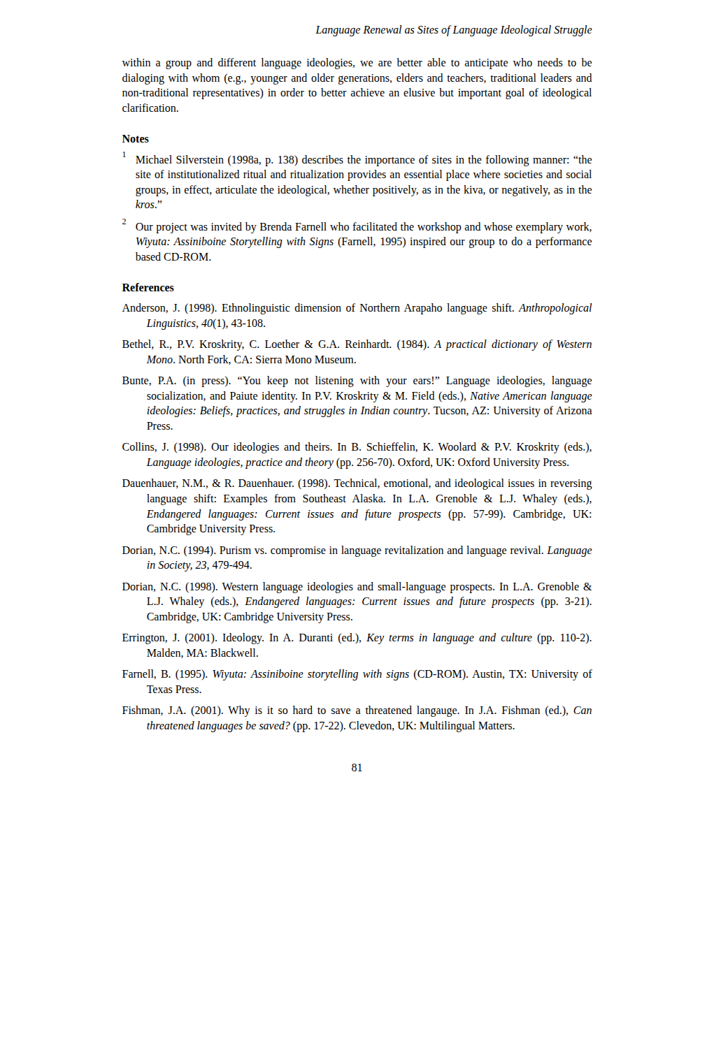Language Renewal as Sites of Language Ideological Struggle
within a group and different language ideologies, we are better able to anticipate who needs to be dialoging with whom (e.g., younger and older generations, elders and teachers, traditional leaders and non-traditional representatives) in order to better achieve an elusive but important goal of ideological clarification.
Notes
Michael Silverstein (1998a, p. 138) describes the importance of sites in the following manner: “the site of institutionalized ritual and ritualization provides an essential place where societies and social groups, in effect, articulate the ideological, whether positively, as in the kiva, or negatively, as in the kros.”
Our project was invited by Brenda Farnell who facilitated the workshop and whose exemplary work, Wiyuta: Assiniboine Storytelling with Signs (Farnell, 1995) inspired our group to do a performance based CD-ROM.
References
Anderson, J. (1998). Ethnolinguistic dimension of Northern Arapaho language shift. Anthropological Linguistics, 40(1), 43-108.
Bethel, R., P.V. Kroskrity, C. Loether & G.A. Reinhardt. (1984). A practical dictionary of Western Mono. North Fork, CA: Sierra Mono Museum.
Bunte, P.A. (in press). “You keep not listening with your ears!” Language ideologies, language socialization, and Paiute identity. In P.V. Kroskrity & M. Field (eds.), Native American language ideologies: Beliefs, practices, and struggles in Indian country. Tucson, AZ: University of Arizona Press.
Collins, J. (1998). Our ideologies and theirs. In B. Schieffelin, K. Woolard & P.V. Kroskrity (eds.), Language ideologies, practice and theory (pp. 256-70). Oxford, UK: Oxford University Press.
Dauenhauer, N.M., & R. Dauenhauer. (1998). Technical, emotional, and ideological issues in reversing language shift: Examples from Southeast Alaska. In L.A. Grenoble & L.J. Whaley (eds.), Endangered languages: Current issues and future prospects (pp. 57-99). Cambridge, UK: Cambridge University Press.
Dorian, N.C. (1994). Purism vs. compromise in language revitalization and language revival. Language in Society, 23, 479-494.
Dorian, N.C. (1998). Western language ideologies and small-language prospects. In L.A. Grenoble & L.J. Whaley (eds.), Endangered languages: Current issues and future prospects (pp. 3-21). Cambridge, UK: Cambridge University Press.
Errington, J. (2001). Ideology. In A. Duranti (ed.), Key terms in language and culture (pp. 110-2). Malden, MA: Blackwell.
Farnell, B. (1995). Wiyuta: Assiniboine storytelling with signs (CD-ROM). Austin, TX: University of Texas Press.
Fishman, J.A. (2001). Why is it so hard to save a threatened langauge. In J.A. Fishman (ed.), Can threatened languages be saved? (pp. 17-22). Clevedon, UK: Multilingual Matters.
81